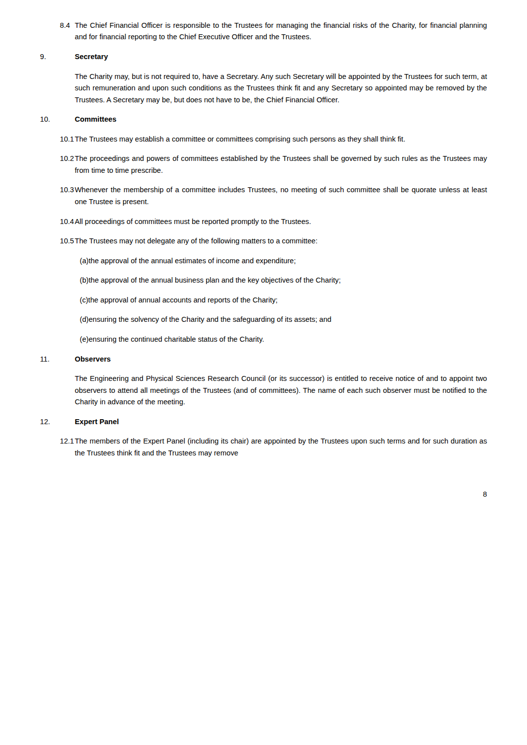8.4
The Chief Financial Officer is responsible to the Trustees for managing the financial risks of the Charity, for financial planning and for financial reporting to the Chief Executive Officer and the Trustees.
9.
Secretary
The Charity may, but is not required to, have a Secretary. Any such Secretary will be appointed by the Trustees for such term, at such remuneration and upon such conditions as the Trustees think fit and any Secretary so appointed may be removed by the Trustees. A Secretary may be, but does not have to be, the Chief Financial Officer.
10.
Committees
10.1
The Trustees may establish a committee or committees comprising such persons as they shall think fit.
10.2
The proceedings and powers of committees established by the Trustees shall be governed by such rules as the Trustees may from time to time prescribe.
10.3
Whenever the membership of a committee includes Trustees, no meeting of such committee shall be quorate unless at least one Trustee is present.
10.4
All proceedings of committees must be reported promptly to the Trustees.
10.5
The Trustees may not delegate any of the following matters to a committee:
(a)
the approval of the annual estimates of income and expenditure;
(b)
the approval of the annual business plan and the key objectives of the Charity;
(c)
the approval of annual accounts and reports of the Charity;
(d)
ensuring the solvency of the Charity and the safeguarding of its assets; and
(e)
ensuring the continued charitable status of the Charity.
11.
Observers
The Engineering and Physical Sciences Research Council (or its successor) is entitled to receive notice of and to appoint two observers to attend all meetings of the Trustees (and of committees). The name of each such observer must be notified to the Charity in advance of the meeting.
12.
Expert Panel
12.1
The members of the Expert Panel (including its chair) are appointed by the Trustees upon such terms and for such duration as the Trustees think fit and the Trustees may remove
8